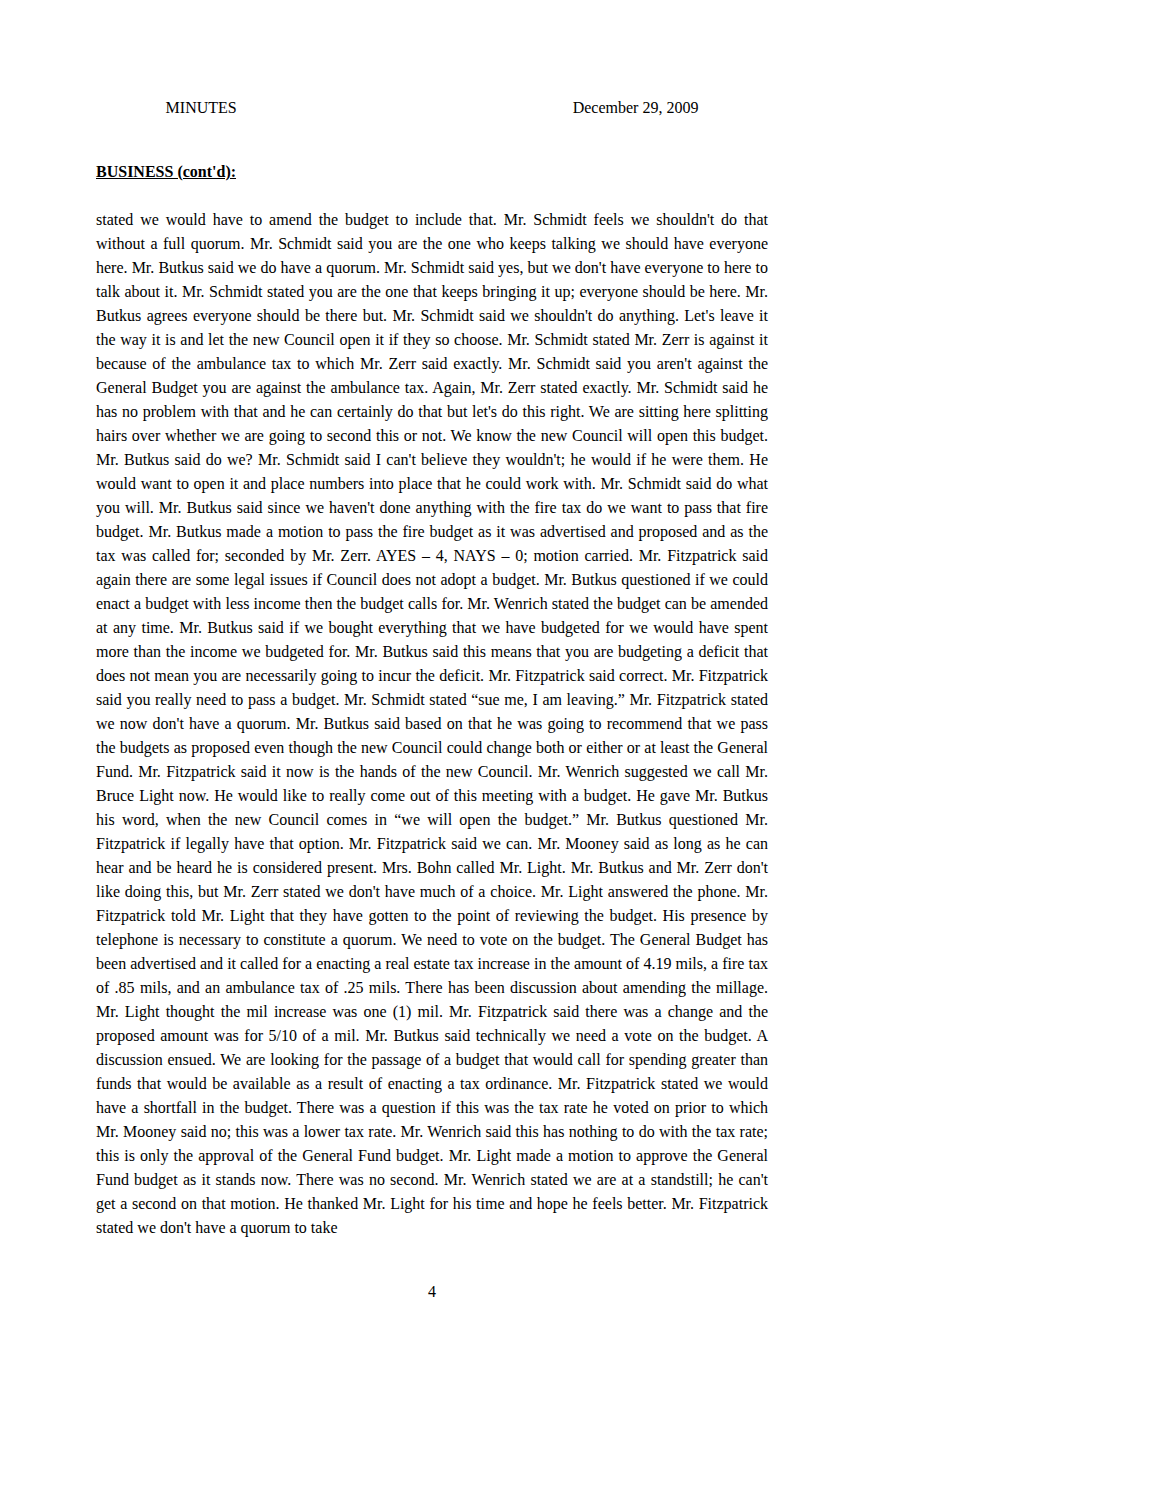MINUTES December 29, 2009
BUSINESS (cont'd):
stated we would have to amend the budget to include that. Mr. Schmidt feels we shouldn't do that without a full quorum. Mr. Schmidt said you are the one who keeps talking we should have everyone here. Mr. Butkus said we do have a quorum. Mr. Schmidt said yes, but we don't have everyone to here to talk about it. Mr. Schmidt stated you are the one that keeps bringing it up; everyone should be here. Mr. Butkus agrees everyone should be there but. Mr. Schmidt said we shouldn't do anything. Let's leave it the way it is and let the new Council open it if they so choose. Mr. Schmidt stated Mr. Zerr is against it because of the ambulance tax to which Mr. Zerr said exactly. Mr. Schmidt said you aren't against the General Budget you are against the ambulance tax. Again, Mr. Zerr stated exactly. Mr. Schmidt said he has no problem with that and he can certainly do that but let's do this right. We are sitting here splitting hairs over whether we are going to second this or not. We know the new Council will open this budget. Mr. Butkus said do we? Mr. Schmidt said I can't believe they wouldn't; he would if he were them. He would want to open it and place numbers into place that he could work with. Mr. Schmidt said do what you will. Mr. Butkus said since we haven't done anything with the fire tax do we want to pass that fire budget. Mr. Butkus made a motion to pass the fire budget as it was advertised and proposed and as the tax was called for; seconded by Mr. Zerr. AYES – 4, NAYS – 0; motion carried. Mr. Fitzpatrick said again there are some legal issues if Council does not adopt a budget. Mr. Butkus questioned if we could enact a budget with less income then the budget calls for. Mr. Wenrich stated the budget can be amended at any time. Mr. Butkus said if we bought everything that we have budgeted for we would have spent more than the income we budgeted for. Mr. Butkus said this means that you are budgeting a deficit that does not mean you are necessarily going to incur the deficit. Mr. Fitzpatrick said correct. Mr. Fitzpatrick said you really need to pass a budget. Mr. Schmidt stated “sue me, I am leaving.” Mr. Fitzpatrick stated we now don't have a quorum. Mr. Butkus said based on that he was going to recommend that we pass the budgets as proposed even though the new Council could change both or either or at least the General Fund. Mr. Fitzpatrick said it now is the hands of the new Council. Mr. Wenrich suggested we call Mr. Bruce Light now. He would like to really come out of this meeting with a budget. He gave Mr. Butkus his word, when the new Council comes in “we will open the budget.” Mr. Butkus questioned Mr. Fitzpatrick if legally have that option. Mr. Fitzpatrick said we can. Mr. Mooney said as long as he can hear and be heard he is considered present. Mrs. Bohn called Mr. Light. Mr. Butkus and Mr. Zerr don't like doing this, but Mr. Zerr stated we don't have much of a choice. Mr. Light answered the phone. Mr. Fitzpatrick told Mr. Light that they have gotten to the point of reviewing the budget. His presence by telephone is necessary to constitute a quorum. We need to vote on the budget. The General Budget has been advertised and it called for a enacting a real estate tax increase in the amount of 4.19 mils, a fire tax of .85 mils, and an ambulance tax of .25 mils. There has been discussion about amending the millage. Mr. Light thought the mil increase was one (1) mil. Mr. Fitzpatrick said there was a change and the proposed amount was for 5/10 of a mil. Mr. Butkus said technically we need a vote on the budget. A discussion ensued. We are looking for the passage of a budget that would call for spending greater than funds that would be available as a result of enacting a tax ordinance. Mr. Fitzpatrick stated we would have a shortfall in the budget. There was a question if this was the tax rate he voted on prior to which Mr. Mooney said no; this was a lower tax rate. Mr. Wenrich said this has nothing to do with the tax rate; this is only the approval of the General Fund budget. Mr. Light made a motion to approve the General Fund budget as it stands now. There was no second. Mr. Wenrich stated we are at a standstill; he can't get a second on that motion. He thanked Mr. Light for his time and hope he feels better. Mr. Fitzpatrick stated we don't have a quorum to take
4